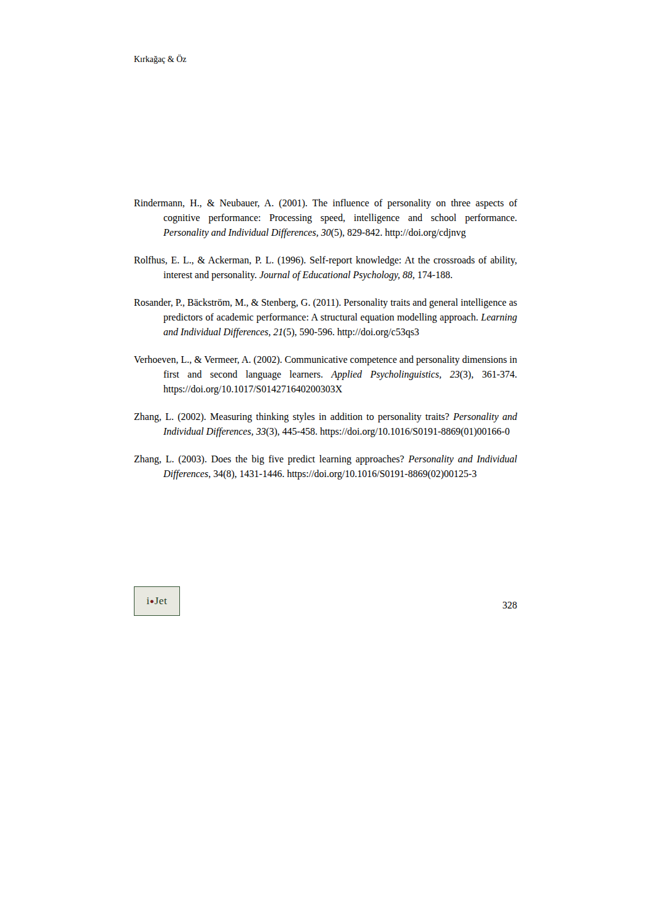Kırkağaç & Öz
Rindermann, H., & Neubauer, A. (2001). The influence of personality on three aspects of cognitive performance: Processing speed, intelligence and school performance. Personality and Individual Differences, 30(5), 829-842. http://doi.org/cdjnvg
Rolfhus, E. L., & Ackerman, P. L. (1996). Self-report knowledge: At the crossroads of ability, interest and personality. Journal of Educational Psychology, 88, 174-188.
Rosander, P., Bäckström, M., & Stenberg, G. (2011). Personality traits and general intelligence as predictors of academic performance: A structural equation modelling approach. Learning and Individual Differences, 21(5), 590-596. http://doi.org/c53qs3
Verhoeven, L., & Vermeer, A. (2002). Communicative competence and personality dimensions in first and second language learners. Applied Psycholinguistics, 23(3), 361-374. https://doi.org/10.1017/S014271640200303X
Zhang, L. (2002). Measuring thinking styles in addition to personality traits? Personality and Individual Differences, 33(3), 445-458. https://doi.org/10.1016/S0191-8869(01)00166-0
Zhang, L. (2003). Does the big five predict learning approaches? Personality and Individual Differences, 34(8), 1431-1446. https://doi.org/10.1016/S0191-8869(02)00125-3
i●Jet
328